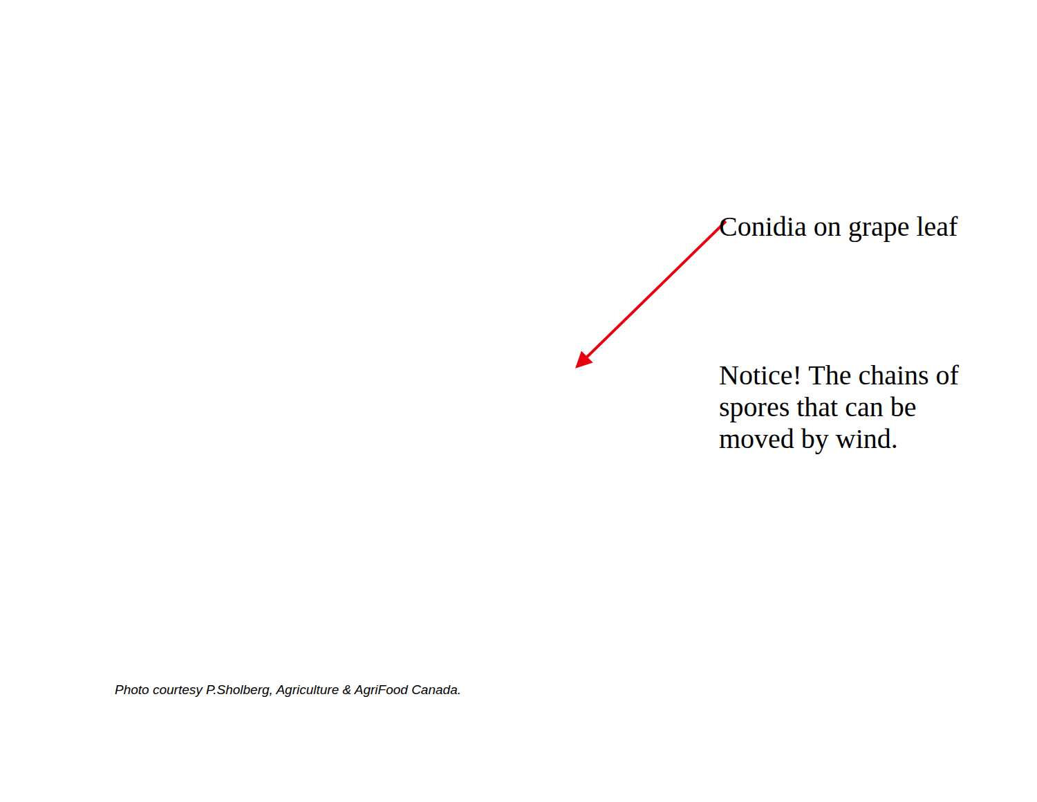Photo courtesy P.Sholberg, Agriculture & AgriFood Canada.
Conidia on grape leaf
Notice! The chains of spores that can be moved by wind.